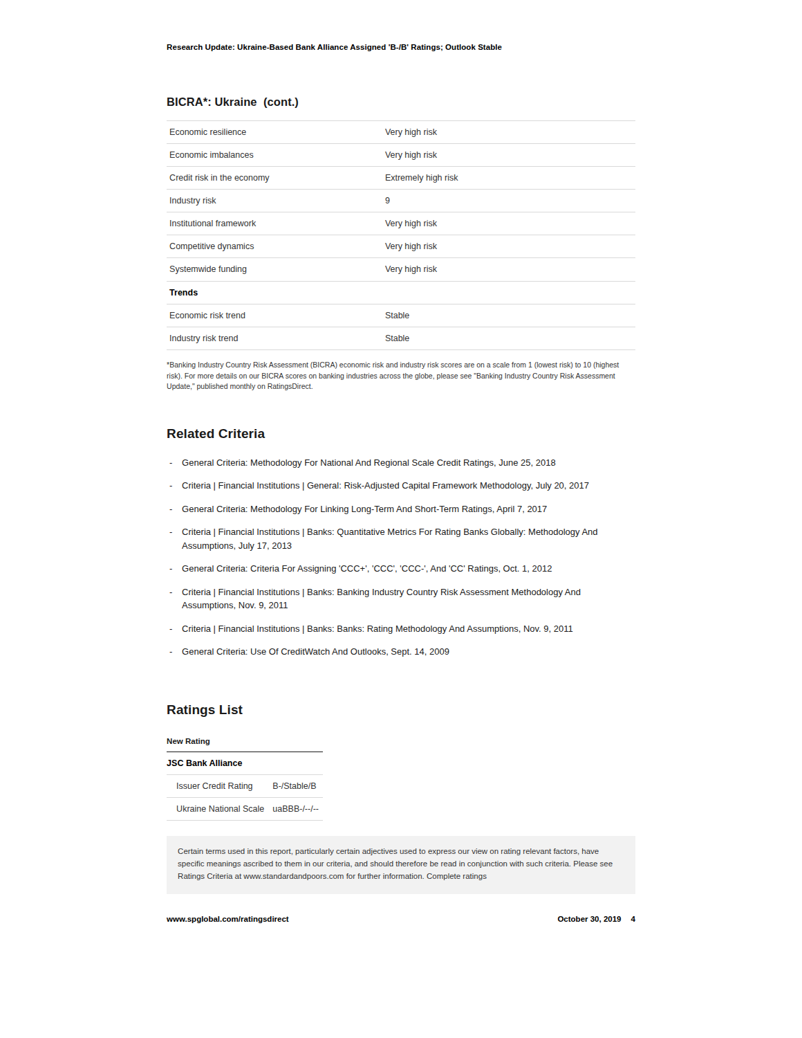Research Update: Ukraine-Based Bank Alliance Assigned 'B-/B' Ratings; Outlook Stable
BICRA*: Ukraine (cont.)
| Economic resilience | Very high risk |
| Economic imbalances | Very high risk |
| Credit risk in the economy | Extremely high risk |
| Industry risk | 9 |
| Institutional framework | Very high risk |
| Competitive dynamics | Very high risk |
| Systemwide funding | Very high risk |
| Trends | |
| Economic risk trend | Stable |
| Industry risk trend | Stable |
*Banking Industry Country Risk Assessment (BICRA) economic risk and industry risk scores are on a scale from 1 (lowest risk) to 10 (highest risk). For more details on our BICRA scores on banking industries across the globe, please see "Banking Industry Country Risk Assessment Update," published monthly on RatingsDirect.
Related Criteria
General Criteria: Methodology For National And Regional Scale Credit Ratings, June 25, 2018
Criteria | Financial Institutions | General: Risk-Adjusted Capital Framework Methodology, July 20, 2017
General Criteria: Methodology For Linking Long-Term And Short-Term Ratings, April 7, 2017
Criteria | Financial Institutions | Banks: Quantitative Metrics For Rating Banks Globally: Methodology And Assumptions, July 17, 2013
General Criteria: Criteria For Assigning 'CCC+', 'CCC', 'CCC-', And 'CC' Ratings, Oct. 1, 2012
Criteria | Financial Institutions | Banks: Banking Industry Country Risk Assessment Methodology And Assumptions, Nov. 9, 2011
Criteria | Financial Institutions | Banks: Banks: Rating Methodology And Assumptions, Nov. 9, 2011
General Criteria: Use Of CreditWatch And Outlooks, Sept. 14, 2009
Ratings List
New Rating
| JSC Bank Alliance |
| Issuer Credit Rating | B-/Stable/B |
| Ukraine National Scale | uaBBB-/--/-- |
Certain terms used in this report, particularly certain adjectives used to express our view on rating relevant factors, have specific meanings ascribed to them in our criteria, and should therefore be read in conjunction with such criteria. Please see Ratings Criteria at www.standardandpoors.com for further information. Complete ratings
www.spglobal.com/ratingsdirect
October 30, 20194